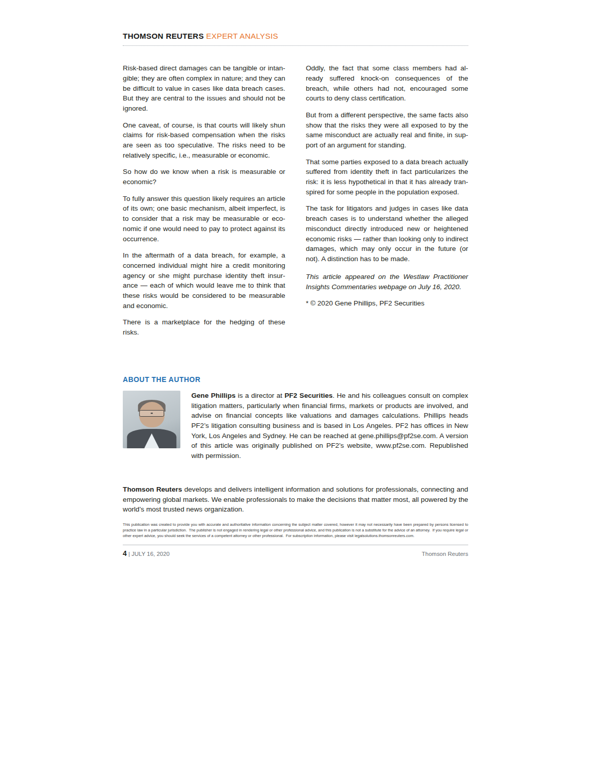Thomson Reuters Expert Analysis
Risk-based direct damages can be tangible or intangible; they are often complex in nature; and they can be difficult to value in cases like data breach cases. But they are central to the issues and should not be ignored.
One caveat, of course, is that courts will likely shun claims for risk-based compensation when the risks are seen as too speculative. The risks need to be relatively specific, i.e., measurable or economic.
So how do we know when a risk is measurable or economic?
To fully answer this question likely requires an article of its own; one basic mechanism, albeit imperfect, is to consider that a risk may be measurable or economic if one would need to pay to protect against its occurrence.
In the aftermath of a data breach, for example, a concerned individual might hire a credit monitoring agency or she might purchase identity theft insurance — each of which would leave me to think that these risks would be considered to be measurable and economic.
There is a marketplace for the hedging of these risks.
Oddly, the fact that some class members had already suffered knock-on consequences of the breach, while others had not, encouraged some courts to deny class certification.
But from a different perspective, the same facts also show that the risks they were all exposed to by the same misconduct are actually real and finite, in support of an argument for standing.
That some parties exposed to a data breach actually suffered from identity theft in fact particularizes the risk: it is less hypothetical in that it has already transpired for some people in the population exposed.
The task for litigators and judges in cases like data breach cases is to understand whether the alleged misconduct directly introduced new or heightened economic risks — rather than looking only to indirect damages, which may only occur in the future (or not). A distinction has to be made.
This article appeared on the Westlaw Practitioner Insights Commentaries webpage on July 16, 2020.
* © 2020 Gene Phillips, PF2 Securities
About the Author
Gene Phillips is a director at PF2 Securities. He and his colleagues consult on complex litigation matters, particularly when financial firms, markets or products are involved, and advise on financial concepts like valuations and damages calculations. Phillips heads PF2’s litigation consulting business and is based in Los Angeles. PF2 has offices in New York, Los Angeles and Sydney. He can be reached at gene.phillips@pf2se.com. A version of this article was originally published on PF2’s website, www.pf2se.com. Republished with permission.
Thomson Reuters develops and delivers intelligent information and solutions for professionals, connecting and empowering global markets. We enable professionals to make the decisions that matter most, all powered by the world’s most trusted news organization.
This publication was created to provide you with accurate and authoritative information concerning the subject matter covered, however it may not necessarily have been prepared by persons licensed to practice law in a particular jurisdiction. The publisher is not engaged in rendering legal or other professional advice, and this publication is not a substitute for the advice of an attorney. If you require legal or other expert advice, you should seek the services of a competent attorney or other professional. For subscription information, please visit legalsolutions.thomsonreuters.com.
4 | JULY 16, 2020
Thomson Reuters